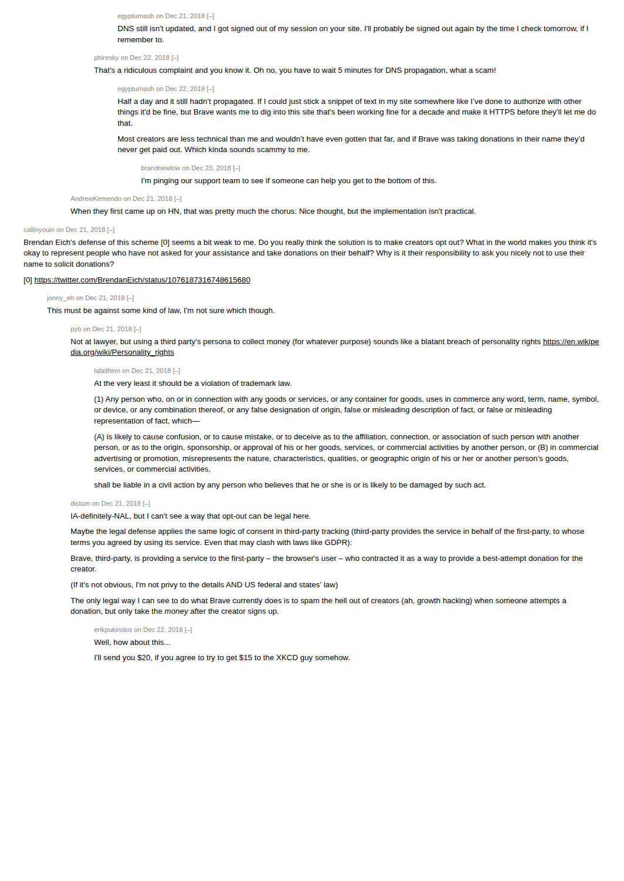egypturnash on Dec 21, 2018 [–]
DNS still isn't updated, and I got signed out of my session on your site. I'll probably be signed out again by the time I check tomorrow, if I remember to.
phiresky on Dec 22, 2018 [–]
That's a ridiculous complaint and you know it. Oh no, you have to wait 5 minutes for DNS propagation, what a scam!
egypturnash on Dec 22, 2018 [–]
Half a day and it still hadn’t propagated. If I could just stick a snippet of text in my site somewhere like I’ve done to authorize with other things it'd be fine, but Brave wants me to dig into this site that’s been working fine for a decade and make it HTTPS before they’ll let me do that.
Most creators are less technical than me and wouldn’t have even gotten that far, and if Brave was taking donations in their name they’d never get paid out. Which kinda sounds scammy to me.
brandnewlow on Dec 23, 2018 [–]
I'm pinging our support team to see if someone can help you get to the bottom of this.
AndrewKemendo on Dec 21, 2018 [–]
When they first came up on HN, that was pretty much the chorus: Nice thought, but the implementation isn't practical.
callinyouin on Dec 21, 2018 [–]
Brendan Eich's defense of this scheme [0] seems a bit weak to me. Do you really think the solution is to make creators opt out? What in the world makes you think it's okay to represent people who have not asked for your assistance and take donations on their behalf? Why is it their responsibility to ask you nicely not to use their name to solicit donations?
[0] https://twitter.com/BrendanEich/status/1076187316748615680
jonny_eh on Dec 21, 2018 [–]
This must be against some kind of law, I'm not sure which though.
pyb on Dec 21, 2018 [–]
Not at lawyer, but using a third party's persona to collect money (for whatever purpose) sounds like a blatant breach of personality rights https://en.wikipedia.org/wiki/Personality_rights
lalaithion on Dec 21, 2018 [–]
At the very least it should be a violation of trademark law.
(1) Any person who, on or in connection with any goods or services, or any container for goods, uses in commerce any word, term, name, symbol, or device, or any combination thereof, or any false designation of origin, false or misleading description of fact, or false or misleading representation of fact, which—
(A) is likely to cause confusion, or to cause mistake, or to deceive as to the affiliation, connection, or association of such person with another person, or as to the origin, sponsorship, or approval of his or her goods, services, or commercial activities by another person, or (B) in commercial advertising or promotion, misrepresents the nature, characteristics, qualities, or geographic origin of his or her or another person’s goods, services, or commercial activities,
shall be liable in a civil action by any person who believes that he or she is or is likely to be damaged by such act.
dictum on Dec 21, 2018 [–]
IA-definitely-NAL, but I can't see a way that opt-out can be legal here.
Maybe the legal defense applies the same logic of consent in third-party tracking (third-party provides the service in behalf of the first-party, to whose terms you agreed by using its service. Even that may clash with laws like GDPR):
Brave, third-party, is providing a service to the first-party – the browser's user – who contracted it as a way to provide a best-attempt donation for the creator.
(If it's not obvious, I'm not privy to the details AND US federal and states' law)
The only legal way I can see to do what Brave currently does is to spam the hell out of creators (ah, growth hacking) when someone attempts a donation, but only take the money after the creator signs up.
erikpukinskis on Dec 22, 2018 [–]
Well, how about this...
I'll send you $20, if you agree to try to get $15 to the XKCD guy somehow.